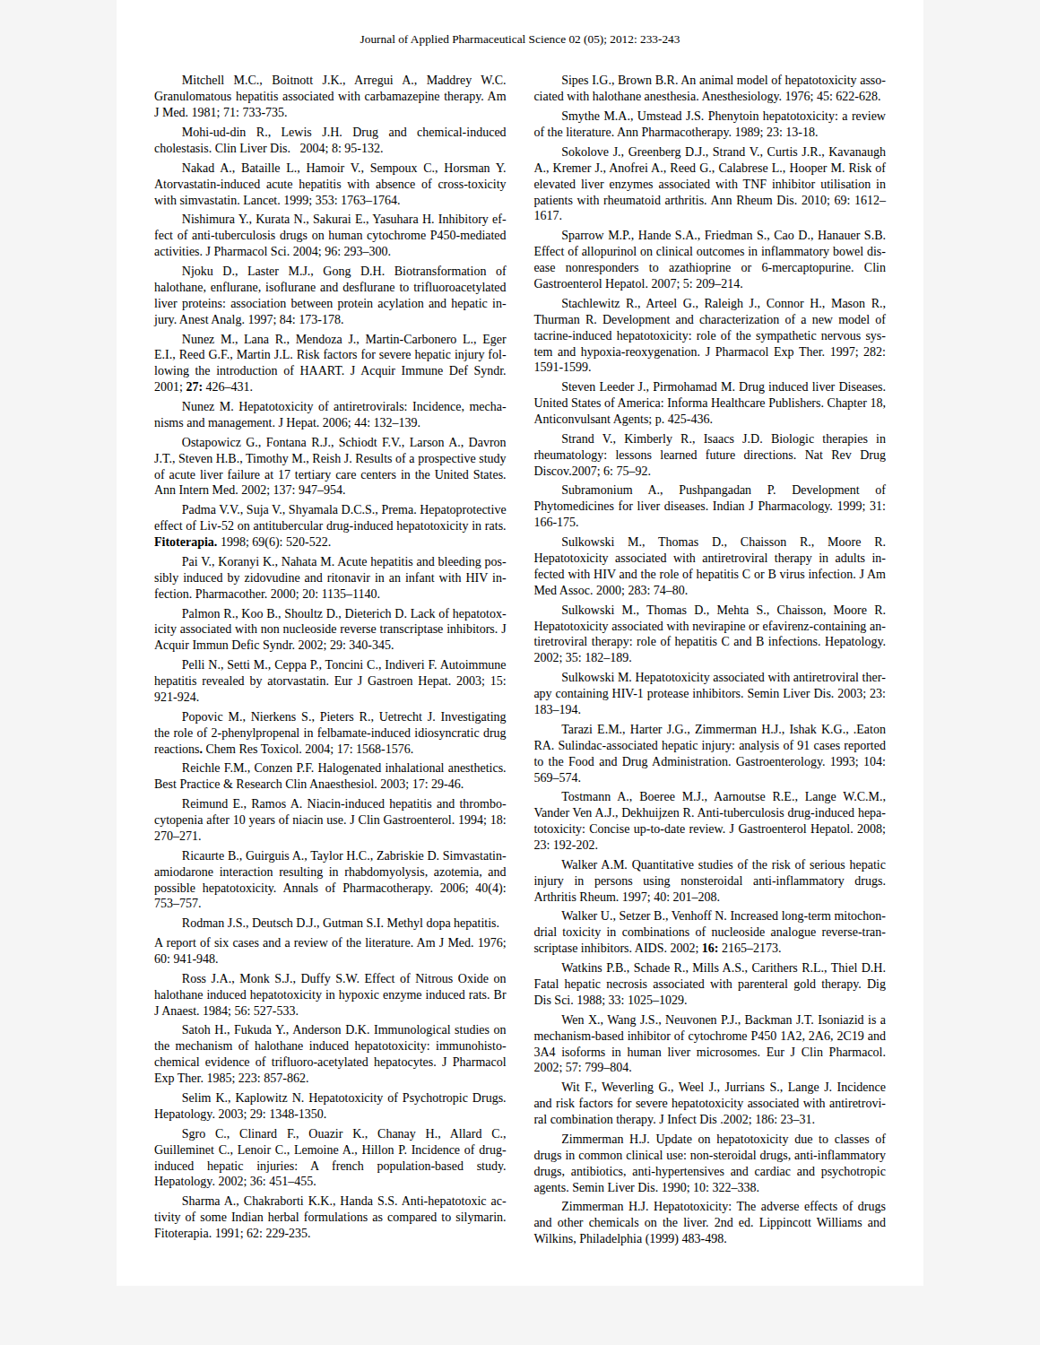Journal of Applied Pharmaceutical Science 02 (05); 2012: 233-243
Mitchell M.C., Boitnott J.K., Arregui A., Maddrey W.C. Granulomatous hepatitis associated with carbamazepine therapy. Am J Med. 1981; 71: 733-735.
Mohi-ud-din R., Lewis J.H. Drug and chemical-induced cholestasis. Clin Liver Dis. 2004; 8: 95-132.
Nakad A., Bataille L., Hamoir V., Sempoux C., Horsman Y. Atorvastatin-induced acute hepatitis with absence of cross-toxicity with simvastatin. Lancet. 1999; 353: 1763–1764.
Nishimura Y., Kurata N., Sakurai E., Yasuhara H. Inhibitory effect of anti-tuberculosis drugs on human cytochrome P450-mediated activities. J Pharmacol Sci. 2004; 96: 293–300.
Njoku D., Laster M.J., Gong D.H. Biotransformation of halothane, enflurane, isoflurane and desflurane to trifluoroacetylated liver proteins: association between protein acylation and hepatic injury. Anest Analg. 1997; 84: 173-178.
Nunez M., Lana R., Mendoza J., Martin-Carbonero L., Eger E.I., Reed G.F., Martin J.L. Risk factors for severe hepatic injury following the introduction of HAART. J Acquir Immune Def Syndr. 2001; 27: 426–431.
Nunez M. Hepatotoxicity of antiretrovirals: Incidence, mechanisms and management. J Hepat. 2006; 44: 132–139.
Ostapowicz G., Fontana R.J., Schiodt F.V., Larson A., Davron J.T., Steven H.B., Timothy M., Reish J. Results of a prospective study of acute liver failure at 17 tertiary care centers in the United States. Ann Intern Med. 2002; 137: 947–954.
Padma V.V., Suja V., Shyamala D.C.S., Prema. Hepatoprotective effect of Liv-52 on antitubercular drug-induced hepatotoxicity in rats. Fitoterapia. 1998; 69(6): 520-522.
Pai V., Koranyi K., Nahata M. Acute hepatitis and bleeding possibly induced by zidovudine and ritonavir in an infant with HIV infection. Pharmacother. 2000; 20: 1135–1140.
Palmon R., Koo B., Shoultz D., Dieterich D. Lack of hepatotoxicity associated with non nucleoside reverse transcriptase inhibitors. J Acquir Immun Defic Syndr. 2002; 29: 340-345.
Pelli N., Setti M., Ceppa P., Toncini C., Indiveri F. Autoimmune hepatitis revealed by atorvastatin. Eur J Gastroen Hepat. 2003; 15: 921-924.
Popovic M., Nierkens S., Pieters R., Uetrecht J. Investigating the role of 2-phenylpropenal in felbamate-induced idiosyncratic drug reactions. Chem Res Toxicol. 2004; 17: 1568-1576.
Reichle F.M., Conzen P.F. Halogenated inhalational anesthetics. Best Practice & Research Clin Anaesthesiol. 2003; 17: 29-46.
Reimund E., Ramos A. Niacin-induced hepatitis and thrombocytopenia after 10 years of niacin use. J Clin Gastroenterol. 1994; 18: 270–271.
Ricaurte B., Guirguis A., Taylor H.C., Zabriskie D. Simvastatin-amiodarone interaction resulting in rhabdomyolysis, azotemia, and possible hepatotoxicity. Annals of Pharmacotherapy. 2006; 40(4): 753–757.
Rodman J.S., Deutsch D.J., Gutman S.I. Methyl dopa hepatitis.
A report of six cases and a review of the literature. Am J Med. 1976; 60: 941-948.
Ross J.A., Monk S.J., Duffy S.W. Effect of Nitrous Oxide on halothane induced hepatotoxicity in hypoxic enzyme induced rats. Br J Anaest. 1984; 56: 527-533.
Satoh H., Fukuda Y., Anderson D.K. Immunological studies on the mechanism of halothane induced hepatotoxicity: immunohistochemical evidence of trifluoro-acetylated hepatocytes. J Pharmacol Exp Ther. 1985; 223: 857-862.
Selim K., Kaplowitz N. Hepatotoxicity of Psychotropic Drugs. Hepatology. 2003; 29: 1348-1350.
Sgro C., Clinard F., Ouazir K., Chanay H., Allard C., Guilleminet C., Lenoir C., Lemoine A., Hillon P. Incidence of drug-induced hepatic injuries: A french population-based study. Hepatology. 2002; 36: 451–455.
Sharma A., Chakraborti K.K., Handa S.S. Anti-hepatotoxic activity of some Indian herbal formulations as compared to silymarin. Fitoterapia. 1991; 62: 229-235.
Sipes I.G., Brown B.R. An animal model of hepatotoxicity associated with halothane anesthesia. Anesthesiology. 1976; 45: 622-628.
Smythe M.A., Umstead J.S. Phenytoin hepatotoxicity: a review of the literature. Ann Pharmacotherapy. 1989; 23: 13-18.
Sokolove J., Greenberg D.J., Strand V., Curtis J.R., Kavanaugh A., Kremer J., Anofrei A., Reed G., Calabrese L., Hooper M. Risk of elevated liver enzymes associated with TNF inhibitor utilisation in patients with rheumatoid arthritis. Ann Rheum Dis. 2010; 69: 1612–1617.
Sparrow M.P., Hande S.A., Friedman S., Cao D., Hanauer S.B. Effect of allopurinol on clinical outcomes in inflammatory bowel disease nonresponders to azathioprine or 6-mercaptopurine. Clin Gastroenterol Hepatol. 2007; 5: 209–214.
Stachlewitz R., Arteel G., Raleigh J., Connor H., Mason R., Thurman R. Development and characterization of a new model of tacrine-induced hepatotoxicity: role of the sympathetic nervous system and hypoxia-reoxygenation. J Pharmacol Exp Ther. 1997; 282: 1591-1599.
Steven Leeder J., Pirmohamad M. Drug induced liver Diseases. United States of America: Informa Healthcare Publishers. Chapter 18, Anticonvulsant Agents; p. 425-436.
Strand V., Kimberly R., Isaacs J.D. Biologic therapies in rheumatology: lessons learned future directions. Nat Rev Drug Discov.2007; 6: 75–92.
Subramonium A., Pushpangadan P. Development of Phytomedicines for liver diseases. Indian J Pharmacology. 1999; 31: 166-175.
Sulkowski M., Thomas D., Chaisson R., Moore R. Hepatotoxicity associated with antiretroviral therapy in adults infected with HIV and the role of hepatitis C or B virus infection. J Am Med Assoc. 2000; 283: 74–80.
Sulkowski M., Thomas D., Mehta S., Chaisson, Moore R. Hepatotoxicity associated with nevirapine or efavirenz-containing antiretroviral therapy: role of hepatitis C and B infections. Hepatology. 2002; 35: 182–189.
Sulkowski M. Hepatotoxicity associated with antiretroviral therapy containing HIV-1 protease inhibitors. Semin Liver Dis. 2003; 23: 183–194.
Tarazi E.M., Harter J.G., Zimmerman H.J., Ishak K.G., .Eaton RA. Sulindac-associated hepatic injury: analysis of 91 cases reported to the Food and Drug Administration. Gastroenterology. 1993; 104: 569–574.
Tostmann A., Boeree M.J., Aarnoutse R.E., Lange W.C.M., Vander Ven A.J., Dekhuijzen R. Anti-tuberculosis drug-induced hepatotoxicity: Concise up-to-date review. J Gastroenterol Hepatol. 2008; 23: 192-202.
Walker A.M. Quantitative studies of the risk of serious hepatic injury in persons using nonsteroidal anti-inflammatory drugs. Arthritis Rheum. 1997; 40: 201–208.
Walker U., Setzer B., Venhoff N. Increased long-term mitochondrial toxicity in combinations of nucleoside analogue reverse-transcriptase inhibitors. AIDS. 2002; 16: 2165–2173.
Watkins P.B., Schade R., Mills A.S., Carithers R.L., Thiel D.H. Fatal hepatic necrosis associated with parenteral gold therapy. Dig Dis Sci. 1988; 33: 1025–1029.
Wen X., Wang J.S., Neuvonen P.J., Backman J.T. Isoniazid is a mechanism-based inhibitor of cytochrome P450 1A2, 2A6, 2C19 and 3A4 isoforms in human liver microsomes. Eur J Clin Pharmacol. 2002; 57: 799–804.
Wit F., Weverling G., Weel J., Jurrians S., Lange J. Incidence and risk factors for severe hepatotoxicity associated with antiretroviral combination therapy. J Infect Dis .2002; 186: 23–31.
Zimmerman H.J. Update on hepatotoxicity due to classes of drugs in common clinical use: non-steroidal drugs, anti-inflammatory drugs, antibiotics, anti-hypertensives and cardiac and psychotropic agents. Semin Liver Dis. 1990; 10: 322–338.
Zimmerman H.J. Hepatotoxicity: The adverse effects of drugs and other chemicals on the liver. 2nd ed. Lippincott Williams and Wilkins, Philadelphia (1999) 483-498.